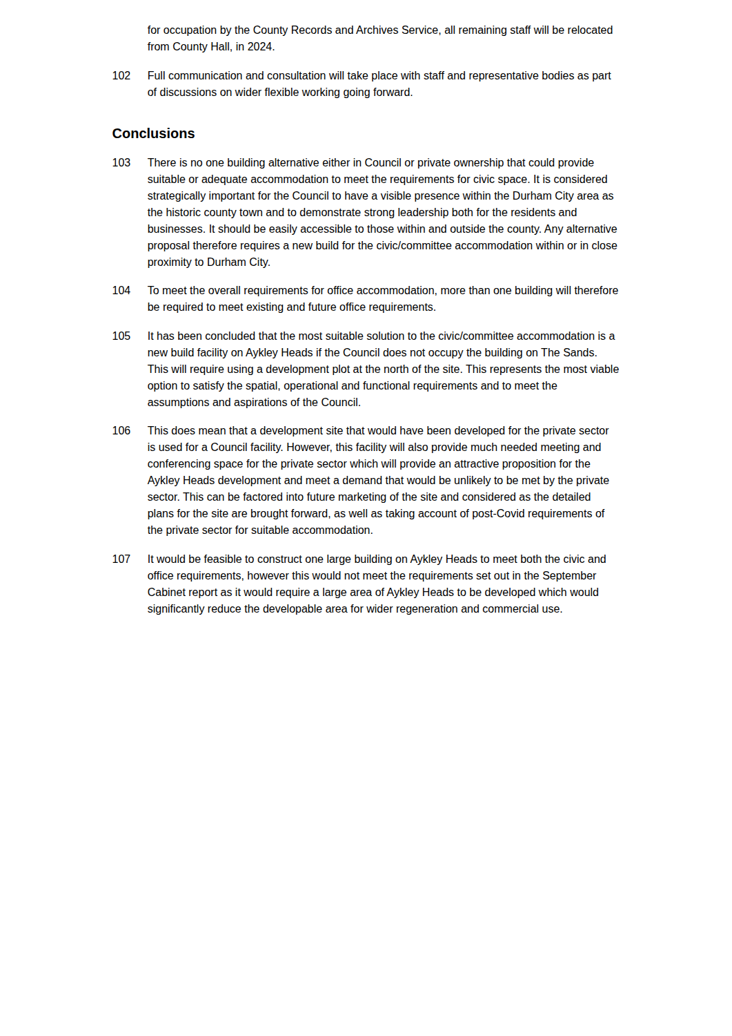for occupation by the County Records and Archives Service, all remaining staff will be relocated from County Hall, in 2024.
102 Full communication and consultation will take place with staff and representative bodies as part of discussions on wider flexible working going forward.
Conclusions
103 There is no one building alternative either in Council or private ownership that could provide suitable or adequate accommodation to meet the requirements for civic space. It is considered strategically important for the Council to have a visible presence within the Durham City area as the historic county town and to demonstrate strong leadership both for the residents and businesses. It should be easily accessible to those within and outside the county. Any alternative proposal therefore requires a new build for the civic/committee accommodation within or in close proximity to Durham City.
104 To meet the overall requirements for office accommodation, more than one building will therefore be required to meet existing and future office requirements.
105 It has been concluded that the most suitable solution to the civic/committee accommodation is a new build facility on Aykley Heads if the Council does not occupy the building on The Sands. This will require using a development plot at the north of the site. This represents the most viable option to satisfy the spatial, operational and functional requirements and to meet the assumptions and aspirations of the Council.
106 This does mean that a development site that would have been developed for the private sector is used for a Council facility. However, this facility will also provide much needed meeting and conferencing space for the private sector which will provide an attractive proposition for the Aykley Heads development and meet a demand that would be unlikely to be met by the private sector. This can be factored into future marketing of the site and considered as the detailed plans for the site are brought forward, as well as taking account of post-Covid requirements of the private sector for suitable accommodation.
107 It would be feasible to construct one large building on Aykley Heads to meet both the civic and office requirements, however this would not meet the requirements set out in the September Cabinet report as it would require a large area of Aykley Heads to be developed which would significantly reduce the developable area for wider regeneration and commercial use.